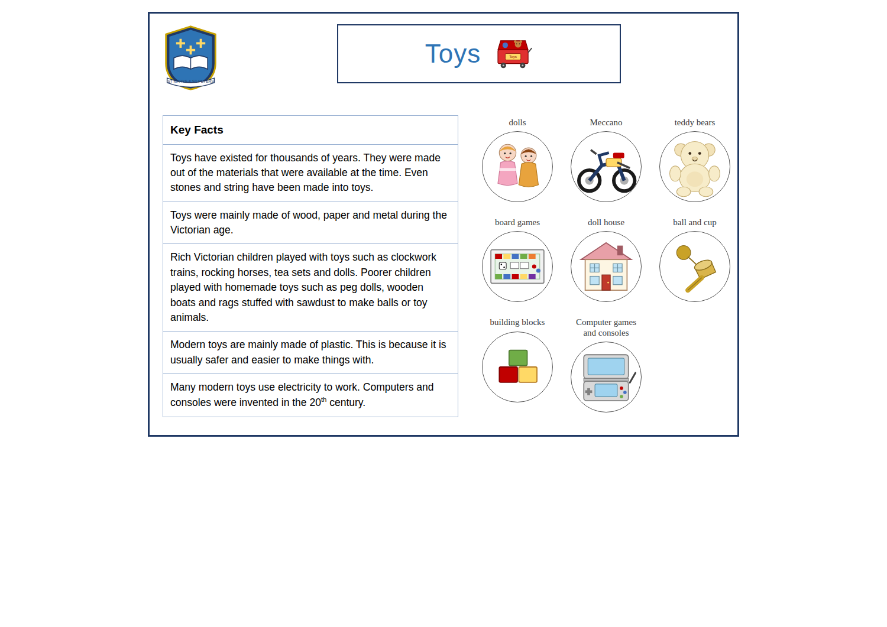ST MARYS & ST PETERS
Toys
Toys
| Key Facts |
| --- |
| Toys have existed for thousands of years. They were made out of the materials that were available at the time. Even stones and string have been made into toys. |
| Toys were mainly made of wood, paper and metal during the Victorian age. |
| Rich Victorian children played with toys such as clockwork trains, rocking horses, tea sets and dolls. Poorer children played with homemade toys such as peg dolls, wooden boats and rags stuffed with sawdust to make balls or toy animals. |
| Modern toys are mainly made of plastic. This is because it is usually safer and easier to make things with. |
| Many modern toys use electricity to work. Computers and consoles were invented in the 20 th century. |
dolls
Meccano
teddy bears
board games
doll house
ball and cup
building blocks
Computer games
and consoles